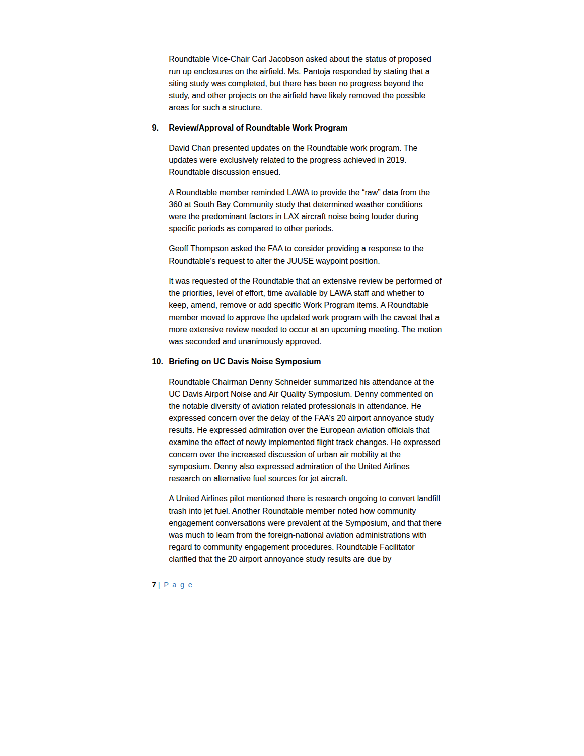Roundtable Vice-Chair Carl Jacobson asked about the status of proposed run up enclosures on the airfield. Ms. Pantoja responded by stating that a siting study was completed, but there has been no progress beyond the study, and other projects on the airfield have likely removed the possible areas for such a structure.
9. Review/Approval of Roundtable Work Program
David Chan presented updates on the Roundtable work program. The updates were exclusively related to the progress achieved in 2019. Roundtable discussion ensued.
A Roundtable member reminded LAWA to provide the “raw” data from the 360 at South Bay Community study that determined weather conditions were the predominant factors in LAX aircraft noise being louder during specific periods as compared to other periods.
Geoff Thompson asked the FAA to consider providing a response to the Roundtable’s request to alter the JUUSE waypoint position.
It was requested of the Roundtable that an extensive review be performed of the priorities, level of effort, time available by LAWA staff and whether to keep, amend, remove or add specific Work Program items. A Roundtable member moved to approve the updated work program with the caveat that a more extensive review needed to occur at an upcoming meeting. The motion was seconded and unanimously approved.
10. Briefing on UC Davis Noise Symposium
Roundtable Chairman Denny Schneider summarized his attendance at the UC Davis Airport Noise and Air Quality Symposium. Denny commented on the notable diversity of aviation related professionals in attendance. He expressed concern over the delay of the FAA’s 20 airport annoyance study results. He expressed admiration over the European aviation officials that examine the effect of newly implemented flight track changes. He expressed concern over the increased discussion of urban air mobility at the symposium. Denny also expressed admiration of the United Airlines research on alternative fuel sources for jet aircraft.
A United Airlines pilot mentioned there is research ongoing to convert landfill trash into jet fuel. Another Roundtable member noted how community engagement conversations were prevalent at the Symposium, and that there was much to learn from the foreign-national aviation administrations with regard to community engagement procedures. Roundtable Facilitator clarified that the 20 airport annoyance study results are due by
7 | P a g e